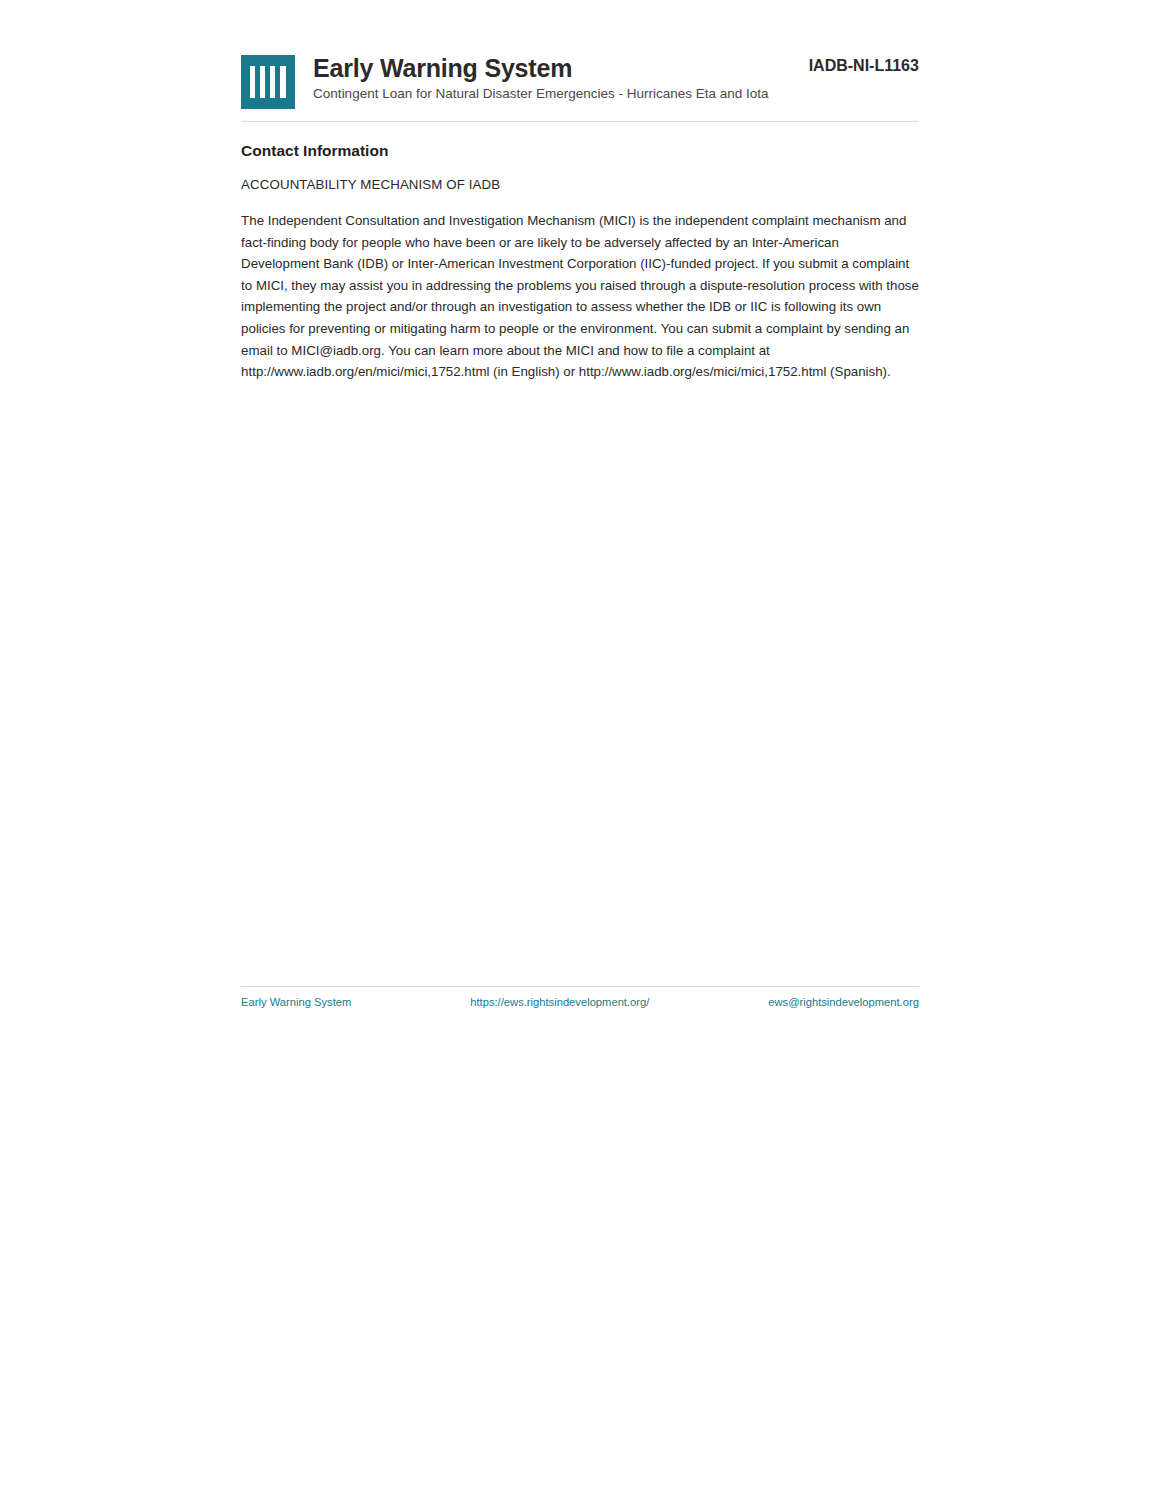Early Warning System
Contingent Loan for Natural Disaster Emergencies - Hurricanes Eta and Iota
IADB-NI-L1163
Contact Information
ACCOUNTABILITY MECHANISM OF IADB
The Independent Consultation and Investigation Mechanism (MICI) is the independent complaint mechanism and fact-finding body for people who have been or are likely to be adversely affected by an Inter-American Development Bank (IDB) or Inter-American Investment Corporation (IIC)-funded project. If you submit a complaint to MICI, they may assist you in addressing the problems you raised through a dispute-resolution process with those implementing the project and/or through an investigation to assess whether the IDB or IIC is following its own policies for preventing or mitigating harm to people or the environment. You can submit a complaint by sending an email to MICI@iadb.org. You can learn more about the MICI and how to file a complaint at http://www.iadb.org/en/mici/mici,1752.html (in English) or http://www.iadb.org/es/mici/mici,1752.html (Spanish).
Early Warning System https://ews.rightsindevelopment.org/ ews@rightsindevelopment.org